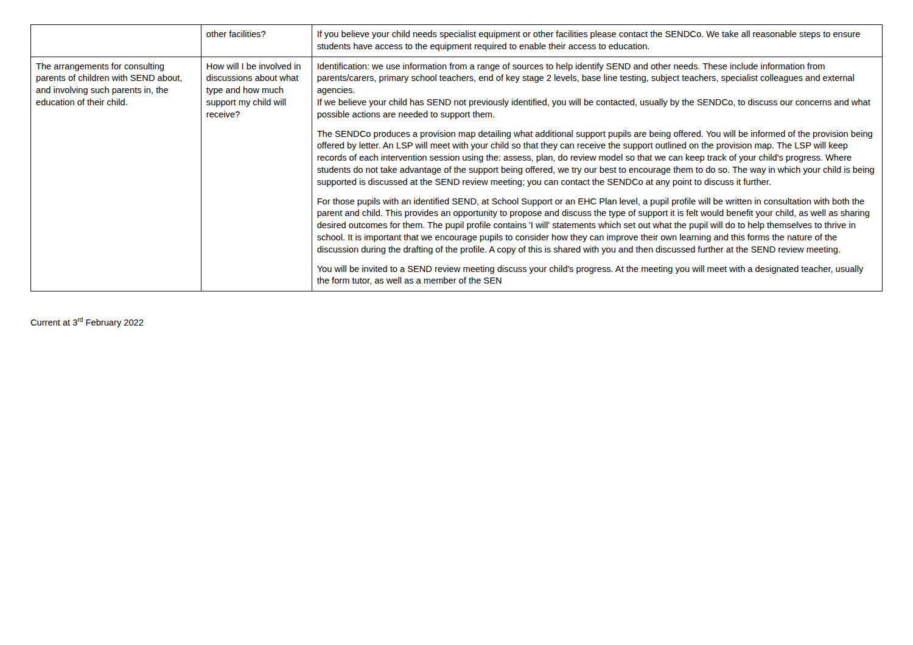| | other facilities? | If you believe your child needs specialist equipment or other facilities please contact the SENDCo. We take all reasonable steps to ensure students have access to the equipment required to enable their access to education. |
| The arrangements for consulting parents of children with SEND about, and involving such parents in, the education of their child. | How will I be involved in discussions about what type and how much support my child will receive? | Identification: we use information from a range of sources to help identify SEND and other needs. These include information from parents/carers, primary school teachers, end of key stage 2 levels, base line testing, subject teachers, specialist colleagues and external agencies. If we believe your child has SEND not previously identified, you will be contacted, usually by the SENDCo, to discuss our concerns and what possible actions are needed to support them. The SENDCo produces a provision map detailing what additional support pupils are being offered. You will be informed of the provision being offered by letter. An LSP will meet with your child so that they can receive the support outlined on the provision map. The LSP will keep records of each intervention session using the: assess, plan, do review model so that we can keep track of your child's progress. Where students do not take advantage of the support being offered, we try our best to encourage them to do so. The way in which your child is being supported is discussed at the SEND review meeting; you can contact the SENDCo at any point to discuss it further. For those pupils with an identified SEND, at School Support or an EHC Plan level, a pupil profile will be written in consultation with both the parent and child. This provides an opportunity to propose and discuss the type of support it is felt would benefit your child, as well as sharing desired outcomes for them. The pupil profile contains 'I will' statements which set out what the pupil will do to help themselves to thrive in school. It is important that we encourage pupils to consider how they can improve their own learning and this forms the nature of the discussion during the drafting of the profile. A copy of this is shared with you and then discussed further at the SEND review meeting. You will be invited to a SEND review meeting discuss your child's progress. At the meeting you will meet with a designated teacher, usually the form tutor, as well as a member of the SEN |
Current at 3rd February 2022